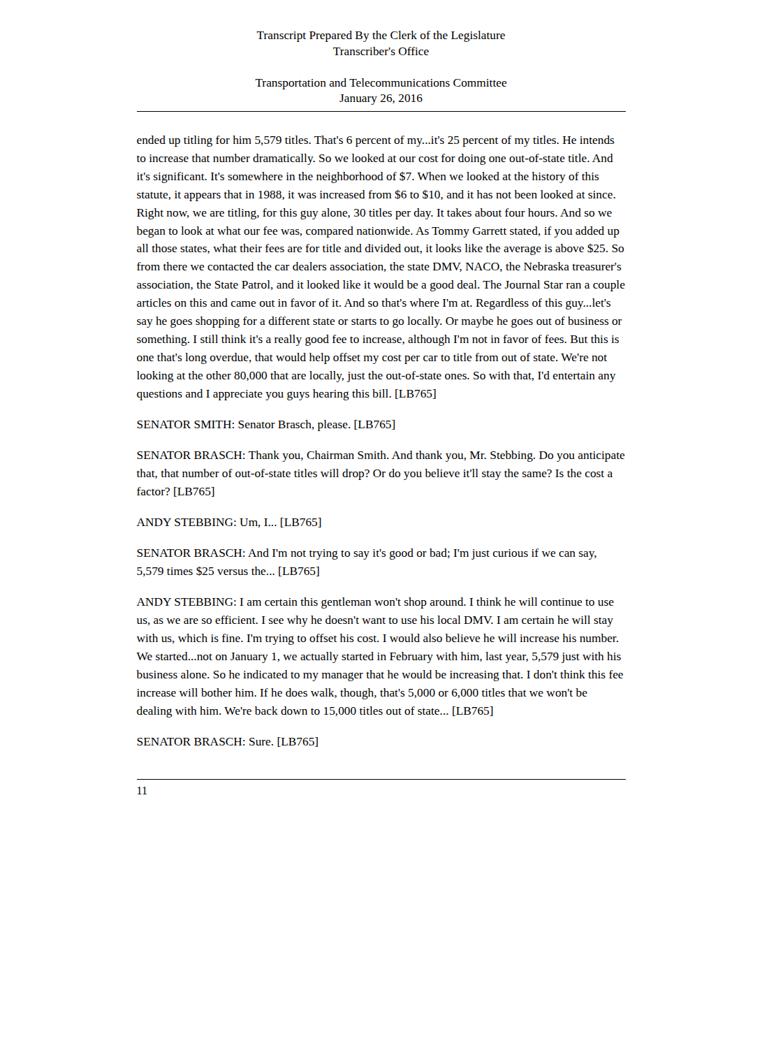Transcript Prepared By the Clerk of the Legislature
Transcriber's Office
Transportation and Telecommunications Committee
January 26, 2016
ended up titling for him 5,579 titles. That's 6 percent of my...it's 25 percent of my titles. He intends to increase that number dramatically. So we looked at our cost for doing one out-of-state title. And it's significant. It's somewhere in the neighborhood of $7. When we looked at the history of this statute, it appears that in 1988, it was increased from $6 to $10, and it has not been looked at since. Right now, we are titling, for this guy alone, 30 titles per day. It takes about four hours. And so we began to look at what our fee was, compared nationwide. As Tommy Garrett stated, if you added up all those states, what their fees are for title and divided out, it looks like the average is above $25. So from there we contacted the car dealers association, the state DMV, NACO, the Nebraska treasurer's association, the State Patrol, and it looked like it would be a good deal. The Journal Star ran a couple articles on this and came out in favor of it. And so that's where I'm at. Regardless of this guy...let's say he goes shopping for a different state or starts to go locally. Or maybe he goes out of business or something. I still think it's a really good fee to increase, although I'm not in favor of fees. But this is one that's long overdue, that would help offset my cost per car to title from out of state. We're not looking at the other 80,000 that are locally, just the out-of-state ones. So with that, I'd entertain any questions and I appreciate you guys hearing this bill. [LB765]
SENATOR SMITH: Senator Brasch, please. [LB765]
SENATOR BRASCH: Thank you, Chairman Smith. And thank you, Mr. Stebbing. Do you anticipate that, that number of out-of-state titles will drop? Or do you believe it'll stay the same? Is the cost a factor? [LB765]
ANDY STEBBING: Um, I... [LB765]
SENATOR BRASCH: And I'm not trying to say it's good or bad; I'm just curious if we can say, 5,579 times $25 versus the... [LB765]
ANDY STEBBING: I am certain this gentleman won't shop around. I think he will continue to use us, as we are so efficient. I see why he doesn't want to use his local DMV. I am certain he will stay with us, which is fine. I'm trying to offset his cost. I would also believe he will increase his number. We started...not on January 1, we actually started in February with him, last year, 5,579 just with his business alone. So he indicated to my manager that he would be increasing that. I don't think this fee increase will bother him. If he does walk, though, that's 5,000 or 6,000 titles that we won't be dealing with him. We're back down to 15,000 titles out of state... [LB765]
SENATOR BRASCH: Sure. [LB765]
11